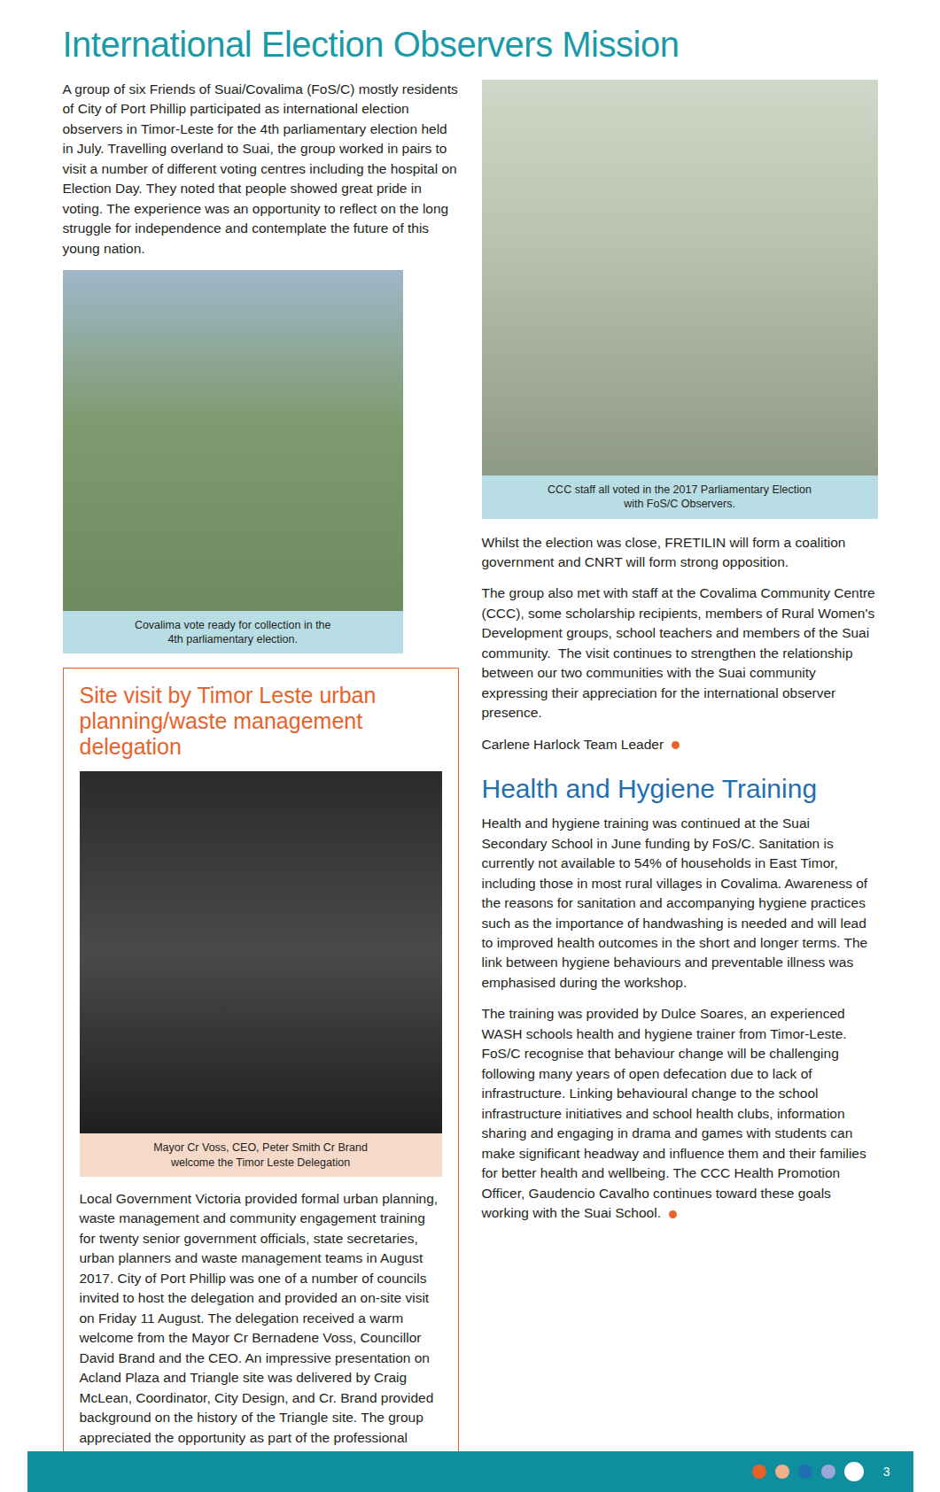International Election Observers Mission
A group of six Friends of Suai/Covalima (FoS/C) mostly residents of City of Port Phillip participated as international election observers in Timor-Leste for the 4th parliamentary election held in July. Travelling overland to Suai, the group worked in pairs to visit a number of different voting centres including the hospital on Election Day. They noted that people showed great pride in voting. The experience was an opportunity to reflect on the long struggle for independence and contemplate the future of this young nation.
Covalima vote ready for collection in the
4th parliamentary election.
Site visit by Timor Leste urban planning/waste management delegation
Mayor Cr Voss, CEO, Peter Smith Cr Brand
welcome the Timor Leste Delegation
Local Government Victoria provided formal urban planning, waste management and community engagement training for twenty senior government officials, state secretaries, urban planners and waste management teams in August 2017. City of Port Phillip was one of a number of councils invited to host the delegation and provided an on-site visit on Friday 11 August. The delegation received a warm welcome from the Mayor Cr Bernadene Voss, Councillor David Brand and the CEO. An impressive presentation on Acland Plaza and Triangle site was delivered by Craig McLean, Coordinator, City Design, and Cr. Brand provided background on the history of the Triangle site. The group appreciated the opportunity as part of the professional training with Australian local government.
CCC staff all voted in the 2017 Parliamentary Election
with FoS/C Observers.
Whilst the election was close, FRETILIN will form a coalition government and CNRT will form strong opposition.
The group also met with staff at the Covalima Community Centre (CCC), some scholarship recipients, members of Rural Women's Development groups, school teachers and members of the Suai community. The visit continues to strengthen the relationship between our two communities with the Suai community expressing their appreciation for the international observer presence.
Carlene Harlock Team Leader
Health and Hygiene Training
Health and hygiene training was continued at the Suai Secondary School in June funding by FoS/C. Sanitation is currently not available to 54% of households in East Timor, including those in most rural villages in Covalima. Awareness of the reasons for sanitation and accompanying hygiene practices such as the importance of handwashing is needed and will lead to improved health outcomes in the short and longer terms. The link between hygiene behaviours and preventable illness was emphasised during the workshop.
The training was provided by Dulce Soares, an experienced WASH schools health and hygiene trainer from Timor-Leste. FoS/C recognise that behaviour change will be challenging following many years of open defecation due to lack of infrastructure. Linking behavioural change to the school infrastructure initiatives and school health clubs, information sharing and engaging in drama and games with students can make significant headway and influence them and their families for better health and wellbeing. The CCC Health Promotion Officer, Gaudencio Cavalho continues toward these goals working with the Suai School.
3